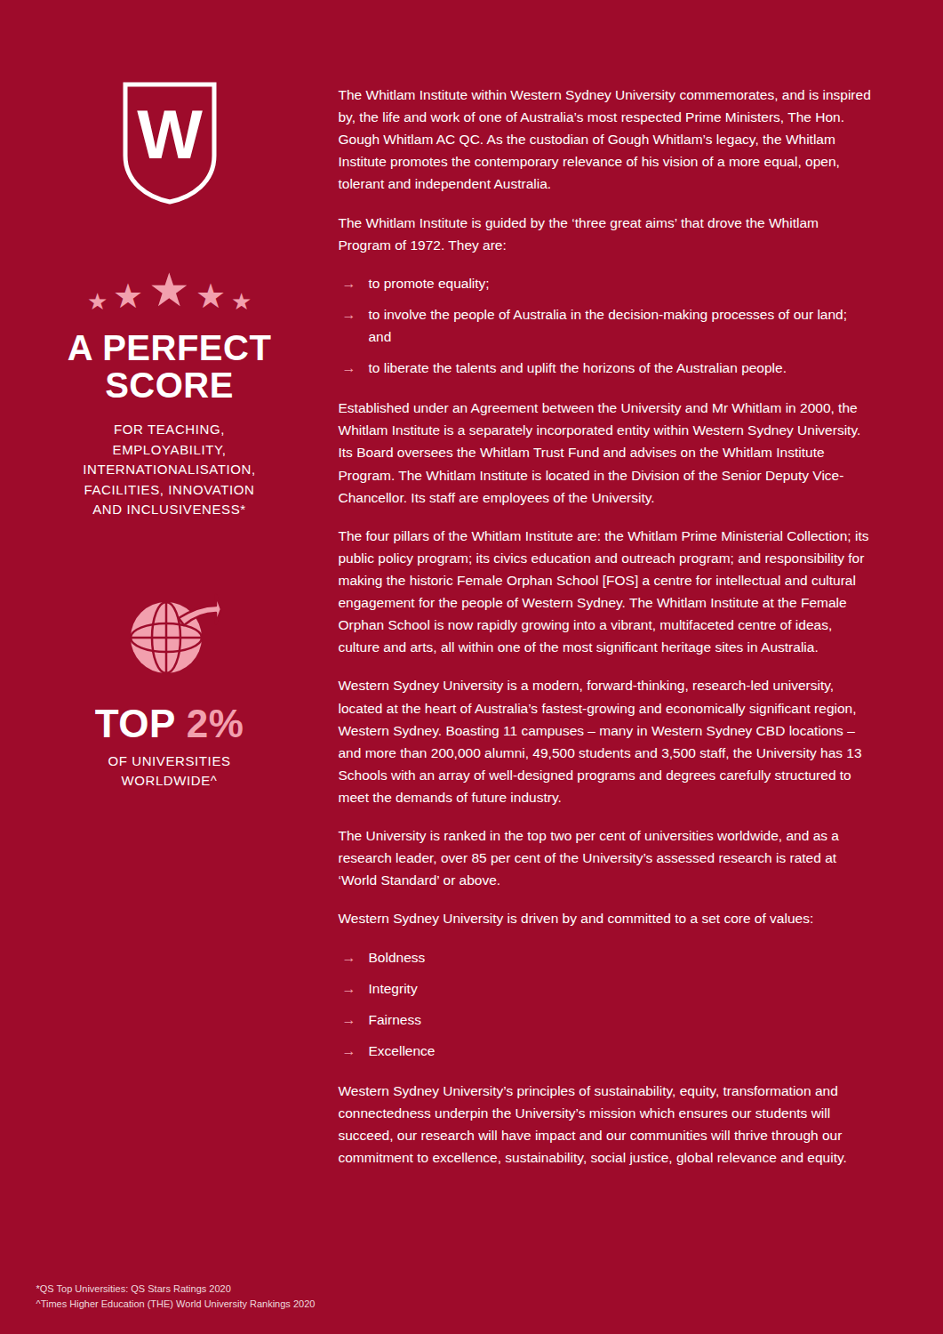W
★ ★ ★ ★ ★
A PerfectScore
For teaching,
employability,
internationalisation,
facilities, innovation
and inclusiveness*
Top 2%
of universities
worldwide^
The Whitlam Institute within Western Sydney University commemorates, and is inspired by, the life and work of one of Australia’s most respected Prime Ministers, The Hon. Gough Whitlam AC QC. As the custodian of Gough Whitlam’s legacy, the Whitlam Institute promotes the contemporary relevance of his vision of a more equal, open, tolerant and independent Australia.
The Whitlam Institute is guided by the ‘three great aims’ that drove the Whitlam Program of 1972. They are:
to promote equality;
to involve the people of Australia in the decision-making processes of our land; and
to liberate the talents and uplift the horizons of the Australian people.
Established under an Agreement between the University and Mr Whitlam in 2000, the Whitlam Institute is a separately incorporated entity within Western Sydney University. Its Board oversees the Whitlam Trust Fund and advises on the Whitlam Institute Program. The Whitlam Institute is located in the Division of the Senior Deputy Vice-Chancellor. Its staff are employees of the University.
The four pillars of the Whitlam Institute are: the Whitlam Prime Ministerial Collection; its public policy program; its civics education and outreach program; and responsibility for making the historic Female Orphan School [FOS] a centre for intellectual and cultural engagement for the people of Western Sydney. The Whitlam Institute at the Female Orphan School is now rapidly growing into a vibrant, multifaceted centre of ideas, culture and arts, all within one of the most significant heritage sites in Australia.
Western Sydney University is a modern, forward-thinking, research-led university, located at the heart of Australia’s fastest-growing and economically significant region, Western Sydney. Boasting 11 campuses – many in Western Sydney CBD locations – and more than 200,000 alumni, 49,500 students and 3,500 staff, the University has 13 Schools with an array of well-designed programs and degrees carefully structured to meet the demands of future industry.
The University is ranked in the top two per cent of universities worldwide, and as a research leader, over 85 per cent of the University’s assessed research is rated at ‘World Standard’ or above.
Western Sydney University is driven by and committed to a set core of values:
Boldness
Integrity
Fairness
Excellence
Western Sydney University’s principles of sustainability, equity, transformation and connectedness underpin the University’s mission which ensures our students will succeed, our research will have impact and our communities will thrive through our commitment to excellence, sustainability, social justice, global relevance and equity.
*QS Top Universities: QS Stars Ratings 2020
^Times Higher Education (THE) World University Rankings 2020